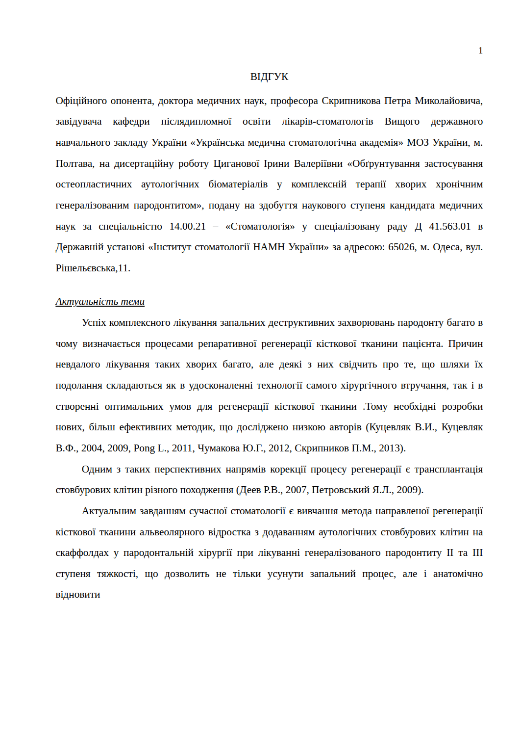1
ВІДГУК
Офіційного опонента, доктора медичних наук, професора Скрипникова Петра Миколайовича, завідувача кафедри післядипломної освіти лікарів-стоматологів Вищого державного навчального закладу України «Українська медична стоматологічна академія» МОЗ України, м. Полтава, на дисертаційну роботу Циганової Ірини Валеріївни «Обґрунтування застосування остеопластичних аутологічних біоматеріалів у комплексній терапії хворих хронічним генералізованим пародонтитом», подану на здобуття наукового ступеня кандидата медичних наук за спеціальністю 14.00.21 – «Стоматологія» у спеціалізовану раду Д 41.563.01 в Державній установі «Інститут стоматології НАМН України» за адресою: 65026, м. Одеса, вул. Рішельєвська,11.
Актуальність теми
Успіх комплексного лікування запальних деструктивних захворювань пародонту багато в чому визначається процесами репаративної регенерації кісткової тканини пацієнта. Причин невдалого лікування таких хворих багато, але деякі з них свідчить про те, що шляхи їх подолання складаються як в удосконаленні технології самого хірургічного втручання, так і в створенні оптимальних умов для регенерації кісткової тканини .Тому необхідні розробки нових, більш ефективних методик, що досліджено низкою авторів (Куцевляк В.И., Куцевляк В.Ф., 2004, 2009, Pong L., 2011, Чумакова Ю.Г., 2012, Скрипников П.М., 2013).
Одним з таких перспективних напрямів корекції процесу регенерації є трансплантація стовбурових клітин різного походження (Деев Р.В., 2007, Петровський Я.Л., 2009).
Актуальним завданням сучасної стоматології є вивчання метода направленої регенерації кісткової тканини альвеолярного відростка з додаванням аутологічних стовбурових клітин на скаффолдах у пародонтальній хірургії при лікуванні генералізованого пародонтиту II та III ступеня тяжкості, що дозволить не тільки усунути запальний процес, але і анатомічно відновити